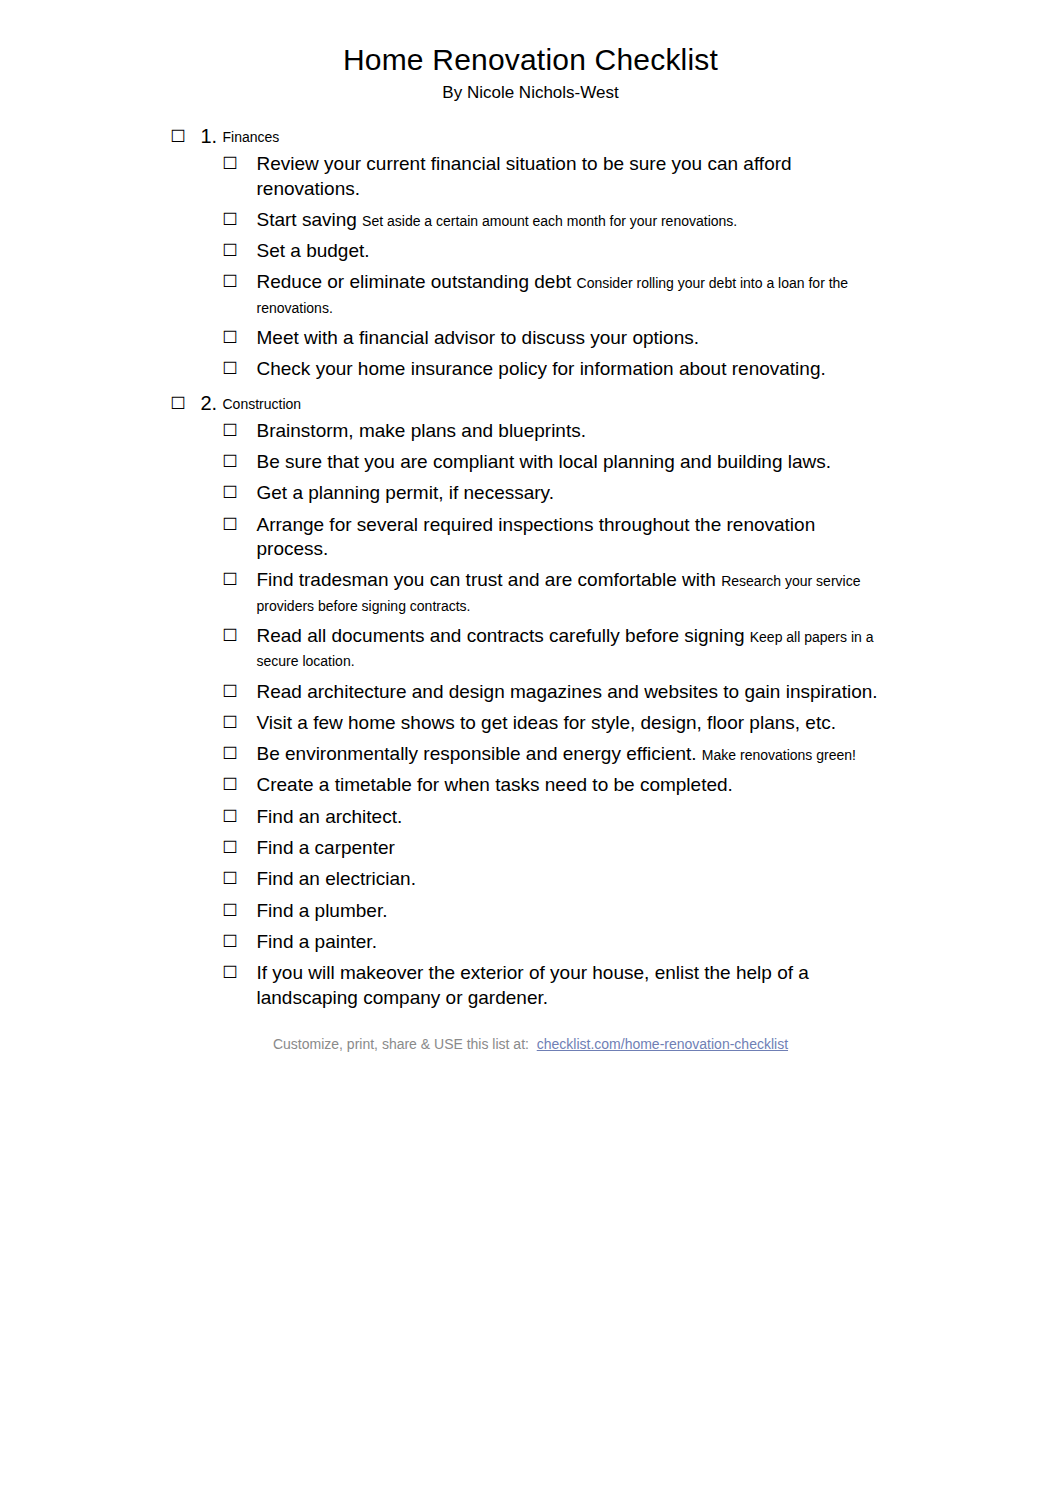Home Renovation Checklist
By Nicole Nichols-West
☐ 1. Finances
☐Review your current financial situation to be sure you can afford renovations.
☐Start saving Set aside a certain amount each month for your renovations.
☐Set a budget.
☐Reduce or eliminate outstanding debt Consider rolling your debt into a loan for the renovations.
☐Meet with a financial advisor to discuss your options.
☐Check your home insurance policy for information about renovating.
☐ 2. Construction
☐Brainstorm, make plans and blueprints.
☐Be sure that you are compliant with local planning and building laws.
☐Get a planning permit, if necessary.
☐Arrange for several required inspections throughout the renovation process.
☐Find tradesman you can trust and are comfortable with Research your service providers before signing contracts.
☐Read all documents and contracts carefully before signing Keep all papers in a secure location.
☐Read architecture and design magazines and websites to gain inspiration.
☐Visit a few home shows to get ideas for style, design, floor plans, etc.
☐Be environmentally responsible and energy efficient. Make renovations green!
☐Create a timetable for when tasks need to be completed.
☐Find an architect.
☐Find a carpenter
☐Find an electrician.
☐Find a plumber.
☐Find a painter.
☐If you will makeover the exterior of your house, enlist the help of a landscaping company or gardener.
Customize, print, share & USE this list at: checklist.com/home-renovation-checklist